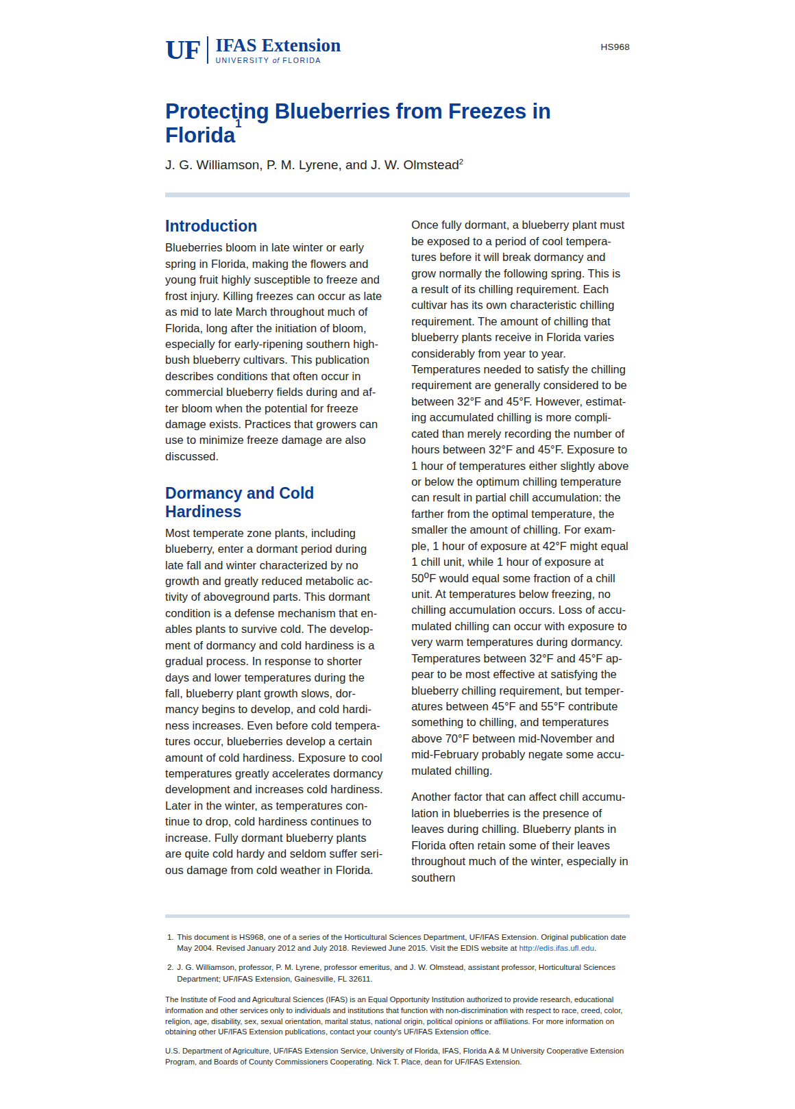UF
IFAS Extension
UNIVERSITY of FLORIDA
HS968
Protecting Blueberries from Freezes in Florida1
J. G. Williamson, P. M. Lyrene, and J. W. Olmstead2
Introduction
Blueberries bloom in late winter or early spring in Florida, making the flowers and young fruit highly susceptible to freeze and frost injury. Killing freezes can occur as late as mid to late March throughout much of Florida, long after the initiation of bloom, especially for early-ripening southern highbush blueberry cultivars. This publication describes conditions that often occur in commercial blueberry fields during and after bloom when the potential for freeze damage exists. Practices that growers can use to minimize freeze damage are also discussed.
Dormancy and Cold Hardiness
Most temperate zone plants, including blueberry, enter a dormant period during late fall and winter characterized by no growth and greatly reduced metabolic activity of aboveground parts. This dormant condition is a defense mechanism that enables plants to survive cold. The development of dormancy and cold hardiness is a gradual process. In response to shorter days and lower temperatures during the fall, blueberry plant growth slows, dormancy begins to develop, and cold hardiness increases. Even before cold temperatures occur, blueberries develop a certain amount of cold hardiness. Exposure to cool temperatures greatly accelerates dormancy development and increases cold hardiness. Later in the winter, as temperatures continue to drop, cold hardiness continues to increase. Fully dormant blueberry plants are quite cold hardy and seldom suffer serious damage from cold weather in Florida.
Once fully dormant, a blueberry plant must be exposed to a period of cool temperatures before it will break dormancy and grow normally the following spring. This is a result of its chilling requirement. Each cultivar has its own characteristic chilling requirement. The amount of chilling that blueberry plants receive in Florida varies considerably from year to year. Temperatures needed to satisfy the chilling requirement are generally considered to be between 32°F and 45°F. However, estimating accumulated chilling is more complicated than merely recording the number of hours between 32°F and 45°F. Exposure to 1 hour of temperatures either slightly above or below the optimum chilling temperature can result in partial chill accumulation: the farther from the optimal temperature, the smaller the amount of chilling. For example, 1 hour of exposure at 42°F might equal 1 chill unit, while 1 hour of exposure at 50oF would equal some fraction of a chill unit. At temperatures below freezing, no chilling accumulation occurs. Loss of accumulated chilling can occur with exposure to very warm temperatures during dormancy. Temperatures between 32°F and 45°F appear to be most effective at satisfying the blueberry chilling requirement, but temperatures between 45°F and 55°F contribute something to chilling, and temperatures above 70°F between mid-November and mid-February probably negate some accumulated chilling.
Another factor that can affect chill accumulation in blueberries is the presence of leaves during chilling. Blueberry plants in Florida often retain some of their leaves throughout much of the winter, especially in southern
This document is HS968, one of a series of the Horticultural Sciences Department, UF/IFAS Extension. Original publication date May 2004. Revised January 2012 and July 2018. Reviewed June 2015. Visit the EDIS website at http://edis.ifas.ufl.edu.
J. G. Williamson, professor, P. M. Lyrene, professor emeritus, and J. W. Olmstead, assistant professor, Horticultural Sciences Department; UF/IFAS Extension, Gainesville, FL 32611.
The Institute of Food and Agricultural Sciences (IFAS) is an Equal Opportunity Institution authorized to provide research, educational information and other services only to individuals and institutions that function with non-discrimination with respect to race, creed, color, religion, age, disability, sex, sexual orientation, marital status, national origin, political opinions or affiliations. For more information on obtaining other UF/IFAS Extension publications, contact your county's UF/IFAS Extension office.
U.S. Department of Agriculture, UF/IFAS Extension Service, University of Florida, IFAS, Florida A & M University Cooperative Extension Program, and Boards of County Commissioners Cooperating. Nick T. Place, dean for UF/IFAS Extension.